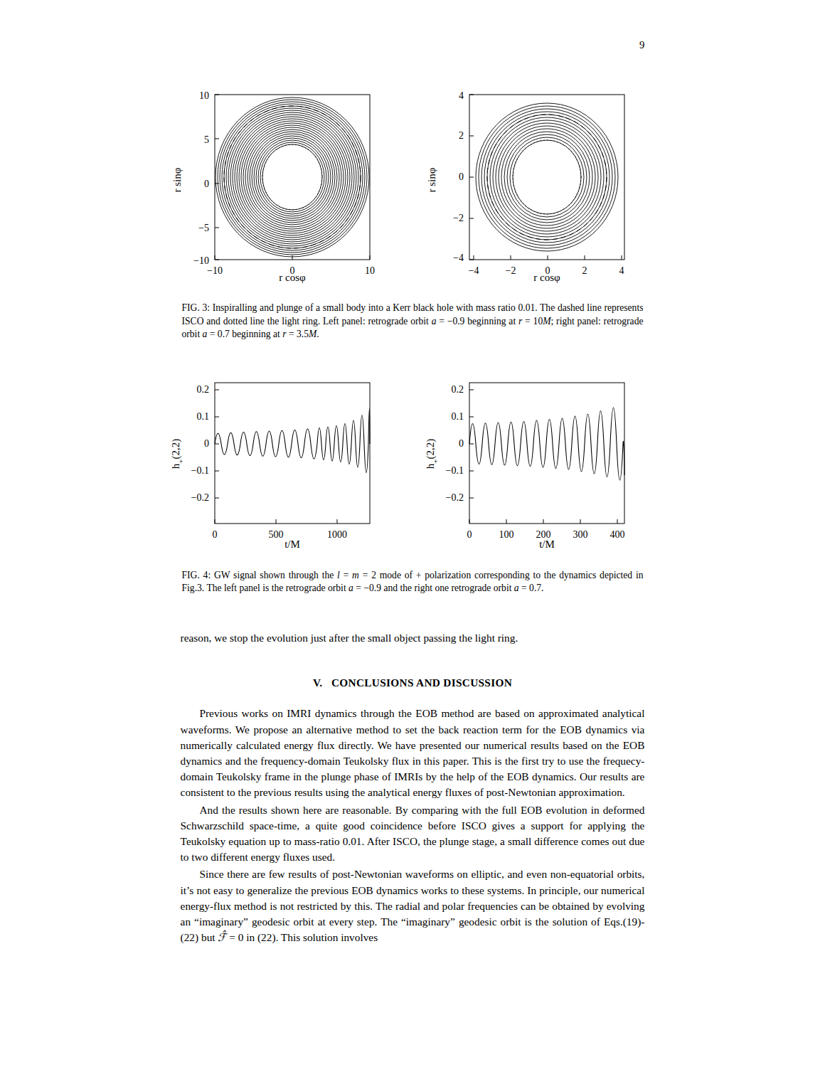9
r sinφ r cosφ 10 5 0 −5 −10 −10 0 10
r sinφ r cosφ 4 2 0 −2 −4 −4 −2 0 2 4
FIG. 3: Inspiralling and plunge of a small body into a Kerr black hole with mass ratio 0.01. The dashed line represents ISCO and dotted line the light ring. Left panel: retrograde orbit a = −0.9 beginning at r = 10M; right panel: retrograde orbit a = 0.7 beginning at r = 3.5M.
h+(2,2) t/M 0.2 0.1 0 −0.1 −0.2 0 500 1000
h+(2,2) t/M 0.2 0.1 0 −0.1 −0.2 0 100 200 300 400
FIG. 4: GW signal shown through the l = m = 2 mode of + polarization corresponding to the dynamics depicted in Fig.3. The left panel is the retrograde orbit a = −0.9 and the right one retrograde orbit a = 0.7.
reason, we stop the evolution just after the small object passing the light ring.
V. Conclusions and discussion
Previous works on IMRI dynamics through the EOB method are based on approximated analytical waveforms. We propose an alternative method to set the back reaction term for the EOB dynamics via numerically calculated energy flux directly. We have presented our numerical results based on the EOB dynamics and the frequency-domain Teukolsky flux in this paper. This is the first try to use the frequecy-domain Teukolsky frame in the plunge phase of IMRIs by the help of the EOB dynamics. Our results are consistent to the previous results using the analytical energy fluxes of post-Newtonian approximation.
And the results shown here are reasonable. By comparing with the full EOB evolution in deformed Schwarzschild space-time, a quite good coincidence before ISCO gives a support for applying the Teukolsky equation up to mass-ratio 0.01. After ISCO, the plunge stage, a small difference comes out due to two different energy fluxes used.
Since there are few results of post-Newtonian waveforms on elliptic, and even non-equatorial orbits, it’s not easy to generalize the previous EOB dynamics works to these systems. In principle, our numerical energy-flux method is not restricted by this. The radial and polar frequencies can be obtained by evolving an “imaginary” geodesic orbit at every step. The “imaginary” geodesic orbit is the solution of Eqs.(19)-(22) but ℱ̂ = 0 in (22). This solution involves